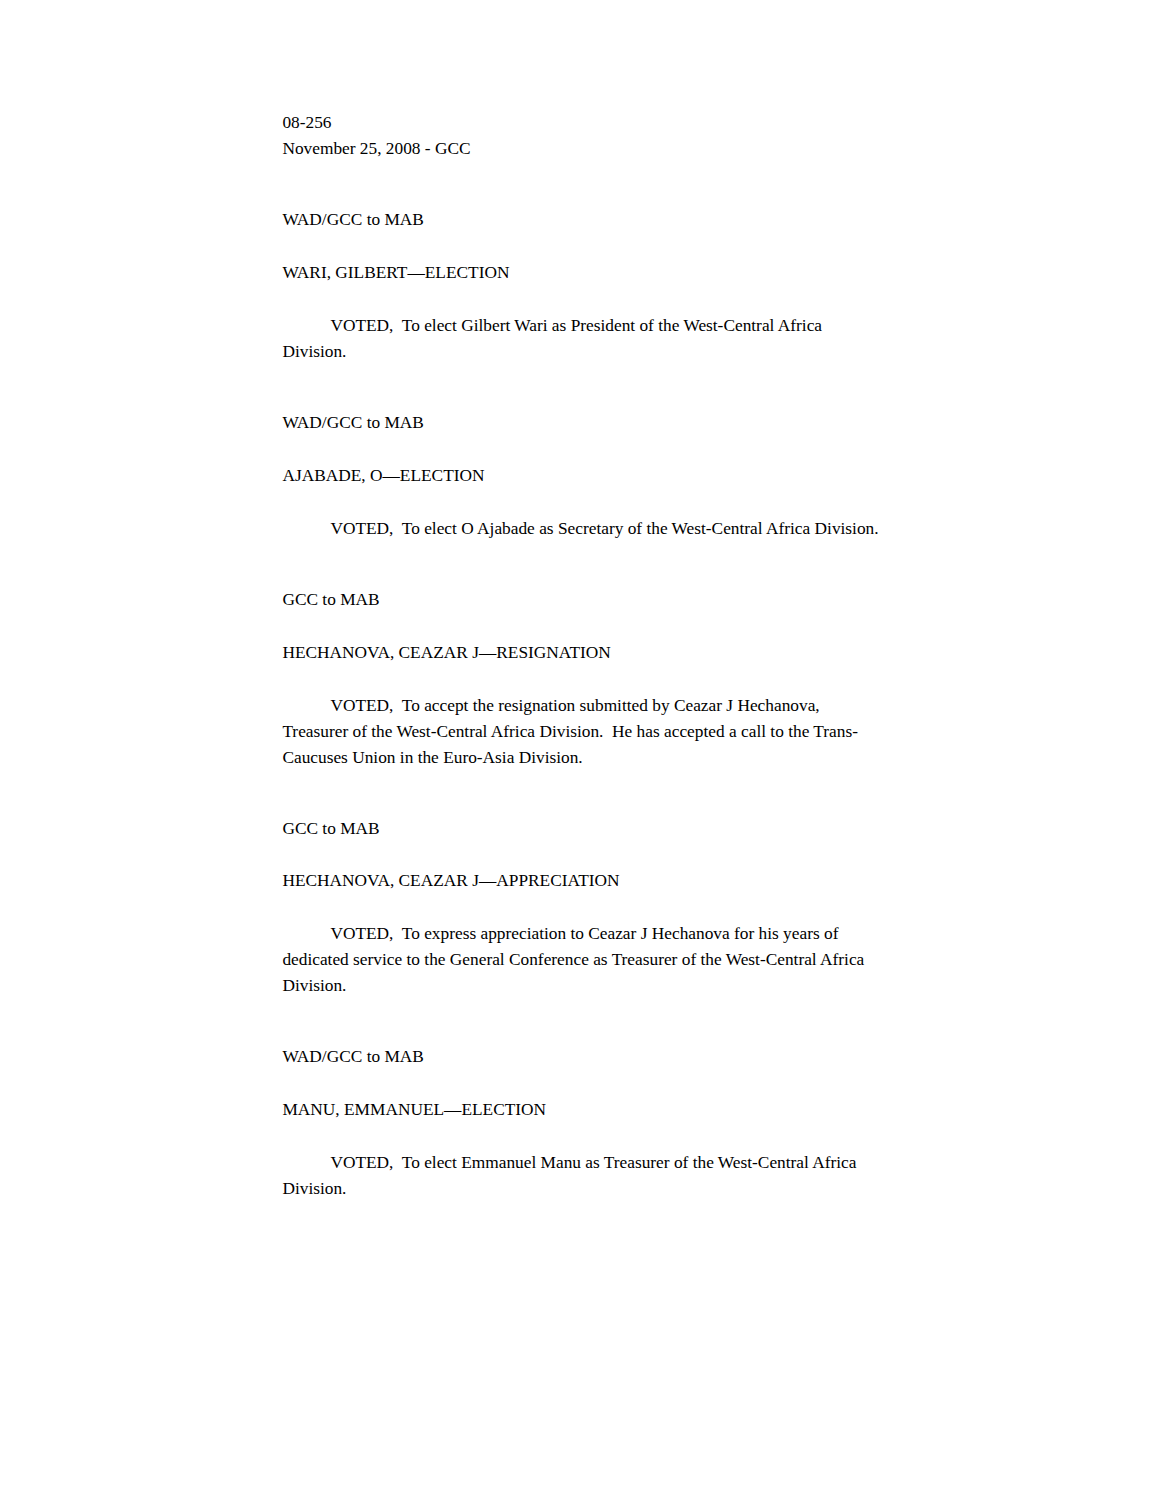08-256
November 25, 2008 - GCC
WAD/GCC to MAB
WARI, GILBERT—ELECTION
VOTED, To elect Gilbert Wari as President of the West-Central Africa Division.
WAD/GCC to MAB
AJABADE, O—ELECTION
VOTED, To elect O Ajabade as Secretary of the West-Central Africa Division.
GCC to MAB
HECHANOVA, CEAZAR J—RESIGNATION
VOTED, To accept the resignation submitted by Ceazar J Hechanova, Treasurer of the West-Central Africa Division. He has accepted a call to the Trans-Caucuses Union in the Euro-Asia Division.
GCC to MAB
HECHANOVA, CEAZAR J—APPRECIATION
VOTED, To express appreciation to Ceazar J Hechanova for his years of dedicated service to the General Conference as Treasurer of the West-Central Africa Division.
WAD/GCC to MAB
MANU, EMMANUEL—ELECTION
VOTED, To elect Emmanuel Manu as Treasurer of the West-Central Africa Division.